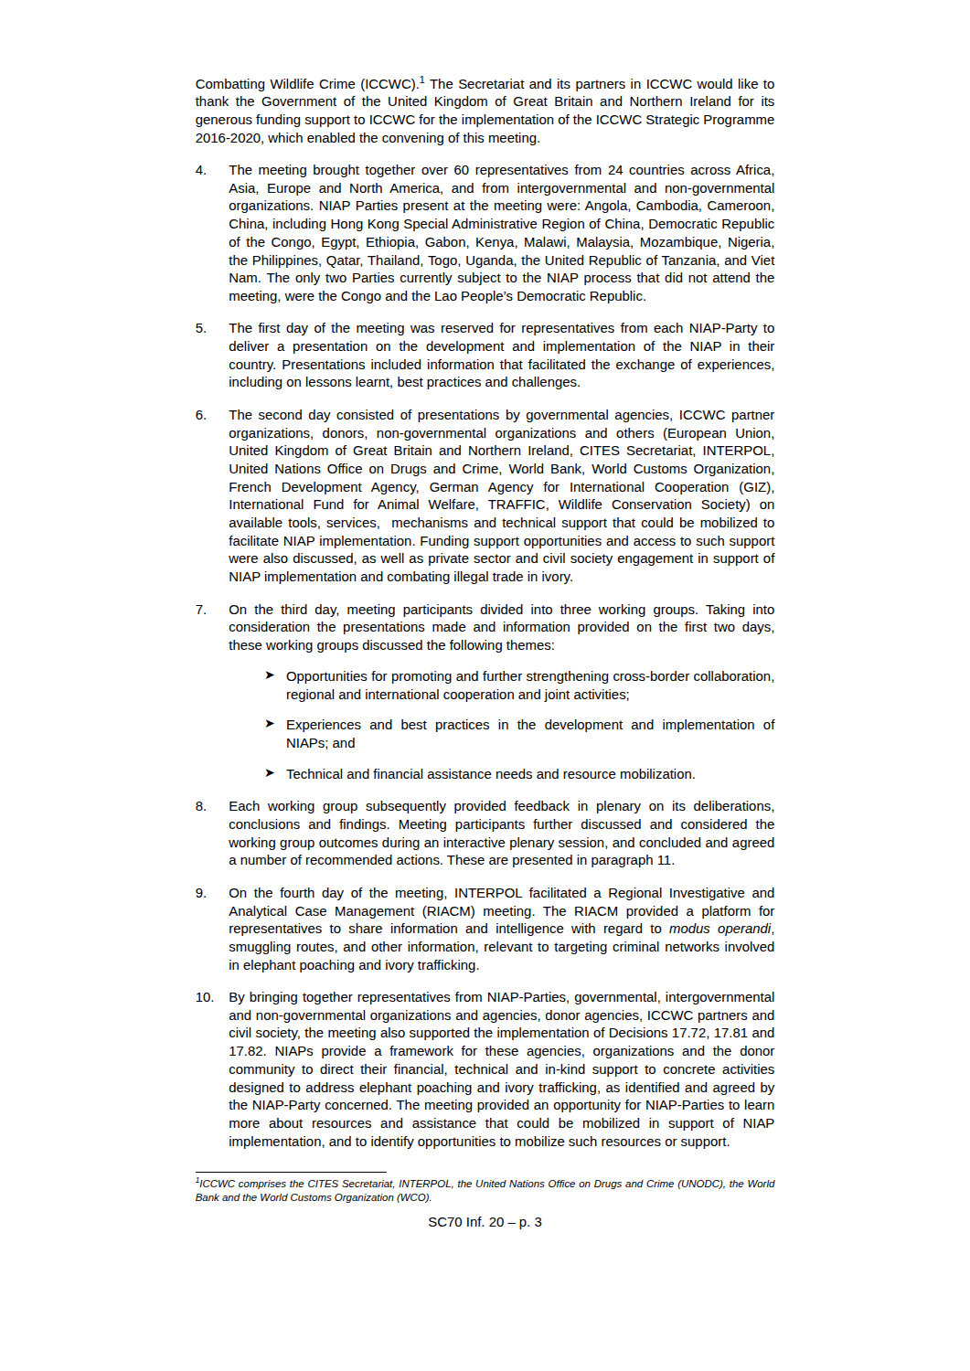Combatting Wildlife Crime (ICCWC).1 The Secretariat and its partners in ICCWC would like to thank the Government of the United Kingdom of Great Britain and Northern Ireland for its generous funding support to ICCWC for the implementation of the ICCWC Strategic Programme 2016-2020, which enabled the convening of this meeting.
4.
The meeting brought together over 60 representatives from 24 countries across Africa, Asia, Europe and North America, and from intergovernmental and non-governmental organizations. NIAP Parties present at the meeting were: Angola, Cambodia, Cameroon, China, including Hong Kong Special Administrative Region of China, Democratic Republic of the Congo, Egypt, Ethiopia, Gabon, Kenya, Malawi, Malaysia, Mozambique, Nigeria, the Philippines, Qatar, Thailand, Togo, Uganda, the United Republic of Tanzania, and Viet Nam. The only two Parties currently subject to the NIAP process that did not attend the meeting, were the Congo and the Lao People’s Democratic Republic.
5.
The first day of the meeting was reserved for representatives from each NIAP-Party to deliver a presentation on the development and implementation of the NIAP in their country. Presentations included information that facilitated the exchange of experiences, including on lessons learnt, best practices and challenges.
6.
The second day consisted of presentations by governmental agencies, ICCWC partner organizations, donors, non-governmental organizations and others (European Union, United Kingdom of Great Britain and Northern Ireland, CITES Secretariat, INTERPOL, United Nations Office on Drugs and Crime, World Bank, World Customs Organization, French Development Agency, German Agency for International Cooperation (GIZ), International Fund for Animal Welfare, TRAFFIC, Wildlife Conservation Society) on available tools, services, mechanisms and technical support that could be mobilized to facilitate NIAP implementation. Funding support opportunities and access to such support were also discussed, as well as private sector and civil society engagement in support of NIAP implementation and combating illegal trade in ivory.
7.
On the third day, meeting participants divided into three working groups. Taking into consideration the presentations made and information provided on the first two days, these working groups discussed the following themes:
Opportunities for promoting and further strengthening cross-border collaboration, regional and international cooperation and joint activities;
Experiences and best practices in the development and implementation of NIAPs; and
Technical and financial assistance needs and resource mobilization.
8.
Each working group subsequently provided feedback in plenary on its deliberations, conclusions and findings. Meeting participants further discussed and considered the working group outcomes during an interactive plenary session, and concluded and agreed a number of recommended actions. These are presented in paragraph 11.
9.
On the fourth day of the meeting, INTERPOL facilitated a Regional Investigative and Analytical Case Management (RIACM) meeting. The RIACM provided a platform for representatives to share information and intelligence with regard to modus operandi, smuggling routes, and other information, relevant to targeting criminal networks involved in elephant poaching and ivory trafficking.
10.
By bringing together representatives from NIAP-Parties, governmental, intergovernmental and non-governmental organizations and agencies, donor agencies, ICCWC partners and civil society, the meeting also supported the implementation of Decisions 17.72, 17.81 and 17.82. NIAPs provide a framework for these agencies, organizations and the donor community to direct their financial, technical and in-kind support to concrete activities designed to address elephant poaching and ivory trafficking, as identified and agreed by the NIAP-Party concerned. The meeting provided an opportunity for NIAP-Parties to learn more about resources and assistance that could be mobilized in support of NIAP implementation, and to identify opportunities to mobilize such resources or support.
1ICCWC comprises the CITES Secretariat, INTERPOL, the United Nations Office on Drugs and Crime (UNODC), the World Bank and the World Customs Organization (WCO).
SC70 Inf. 20 – p. 3